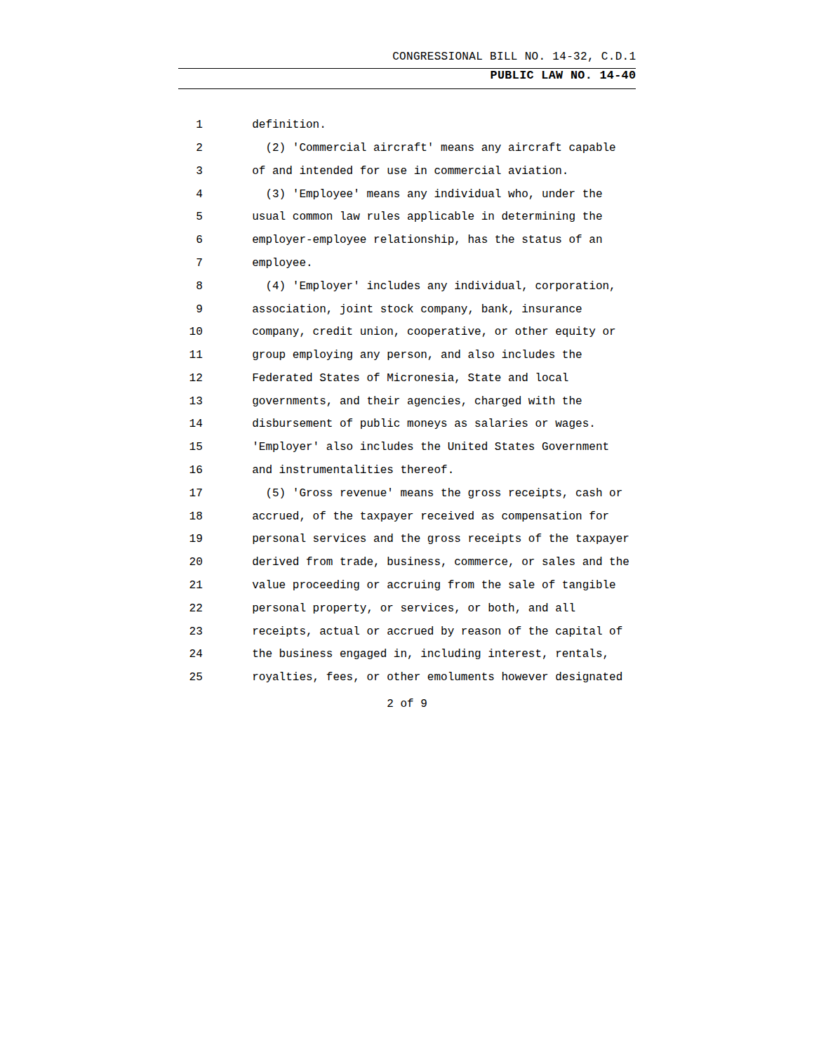CONGRESSIONAL BILL NO. 14-32, C.D.1
PUBLIC LAW NO. 14-40
definition.
(2) 'Commercial aircraft' means any aircraft capable
of and intended for use in commercial aviation.
(3) 'Employee' means any individual who, under the
usual common law rules applicable in determining the
employer-employee relationship, has the status of an
employee.
(4) 'Employer' includes any individual, corporation,
association, joint stock company, bank, insurance
company, credit union, cooperative, or other equity or
group employing any person, and also includes the
Federated States of Micronesia, State and local
governments, and their agencies, charged with the
disbursement of public moneys as salaries or wages.
'Employer' also includes the United States Government
and instrumentalities thereof.
(5) 'Gross revenue' means the gross receipts, cash or
accrued, of the taxpayer received as compensation for
personal services and the gross receipts of the taxpayer
derived from trade, business, commerce, or sales and the
value proceeding or accruing from the sale of tangible
personal property, or services, or both, and all
receipts, actual or accrued by reason of the capital of
the business engaged in, including interest, rentals,
royalties, fees, or other emoluments however designated
2 of 9